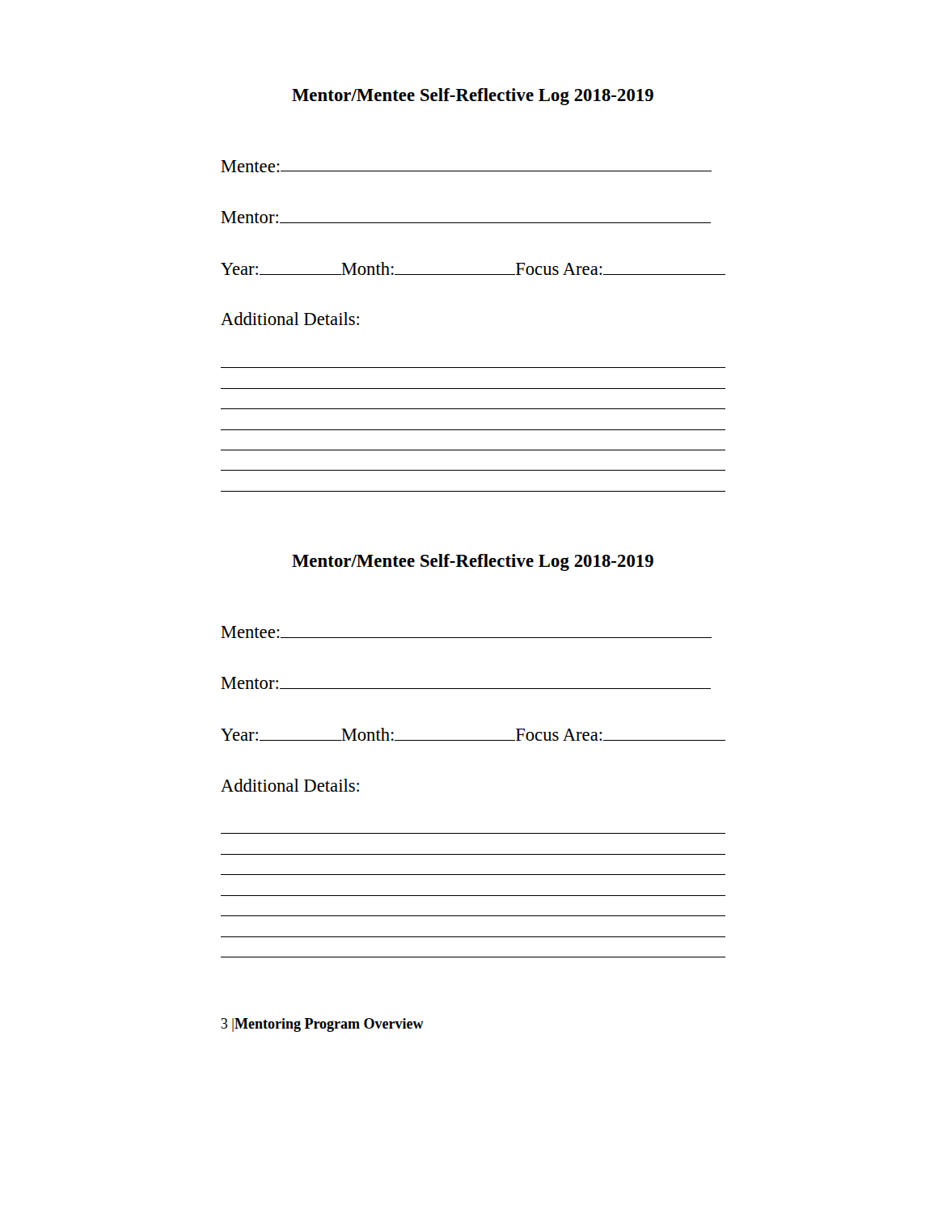Mentor/Mentee Self-Reflective Log 2018-2019
Mentee:
Mentor:
Year: Month: Focus Area:
Additional Details:
Mentor/Mentee Self-Reflective Log 2018-2019
Mentee:
Mentor:
Year: Month: Focus Area:
Additional Details:
3 |Mentoring Program Overview